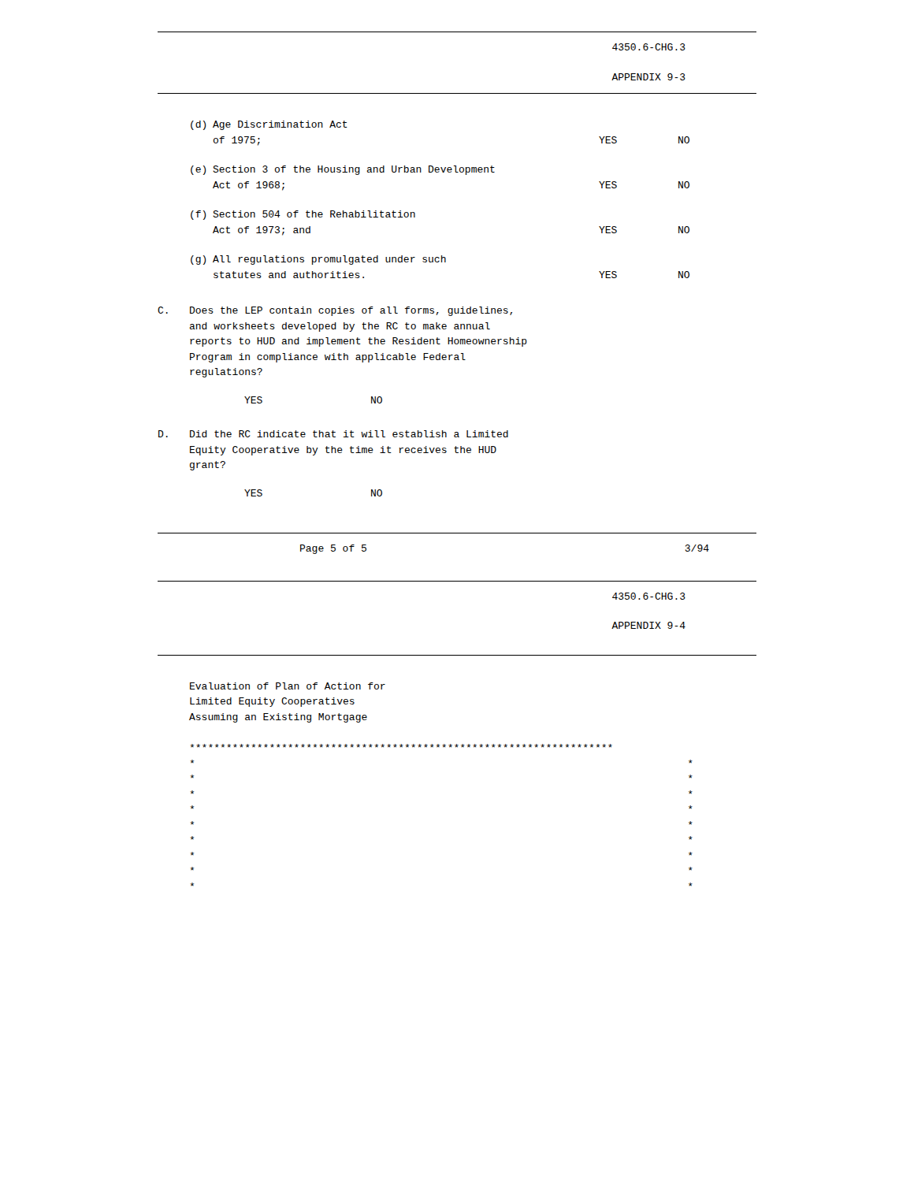4350.6-CHG.3
APPENDIX 9-3
(d)
Age Discrimination Act
of 1975;
YESNO
(e)
Section 3 of the Housing and Urban Development
Act of 1968;
YESNO
(f)
Section 504 of the Rehabilitation
Act of 1973; and
YESNO
(g)
All regulations promulgated under such
statutes and authorities.
YESNO
C.
Does the LEP contain copies of all forms, guidelines,
and worksheets developed by the RC to make annual
reports to HUD and implement the Resident Homeownership
Program in compliance with applicable Federal
regulations?
YESNO
D.
Did the RC indicate that it will establish a Limited
Equity Cooperative by the time it receives the HUD
grant?
YESNO
Page 5 of 5 3/94
4350.6-CHG.3
APPENDIX 9-4
Evaluation of Plan of Action for
Limited Equity Cooperatives
Assuming an Existing Mortgage
*********************************************************************
**
**
**
**
**
**
**
**
**